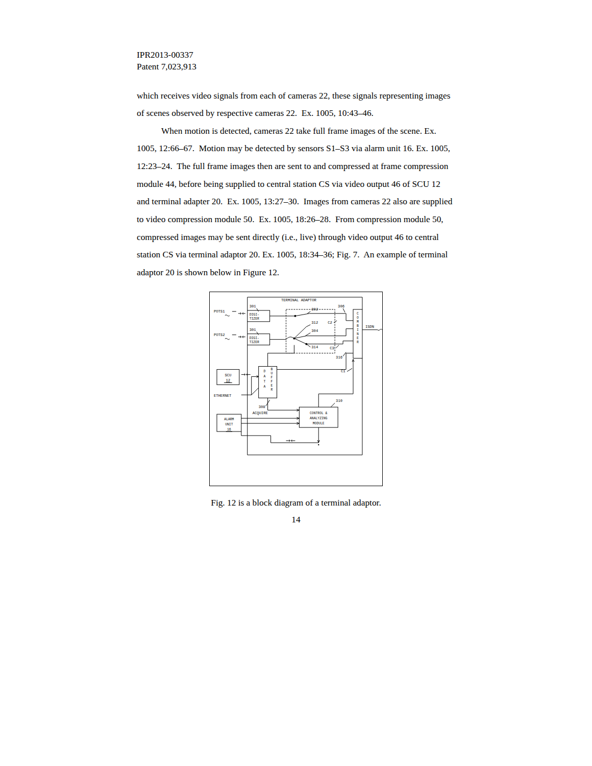IPR2013-00337
Patent 7,023,913
which receives video signals from each of cameras 22, these signals representing images of scenes observed by respective cameras 22. Ex. 1005, 10:43–46.
When motion is detected, cameras 22 take full frame images of the scene. Ex. 1005, 12:66–67. Motion may be detected by sensors S1–S3 via alarm unit 16. Ex. 1005, 12:23–24. The full frame images then are sent to and compressed at frame compression module 44, before being supplied to central station CS via video output 46 of SCU 12 and terminal adapter 20. Ex. 1005, 13:27–30. Images from cameras 22 also are supplied to video compression module 50. Ex. 1005, 18:26–28. From compression module 50, compressed images may be sent directly (i.e., live) through video output 46 to central station CS via terminal adaptor 20. Ex. 1005, 18:34–36; Fig. 7. An example of terminal adaptor 20 is shown below in Figure 12.
TERMINAL ADAPTOR POTS1 301 DIGI- TIZER 302 306 C2 POTS2 301 DIGI- TIZER 312 304 314 C3 C O M B I N E R ISDN 316 C1 SCU 12 D A T A B U F F E R ETHERNET 308 ALARM UNIT 16 ACQUIRE CONTROL & ANALYZING MODULE 310
Fig. 12 is a block diagram of a terminal adaptor.
14